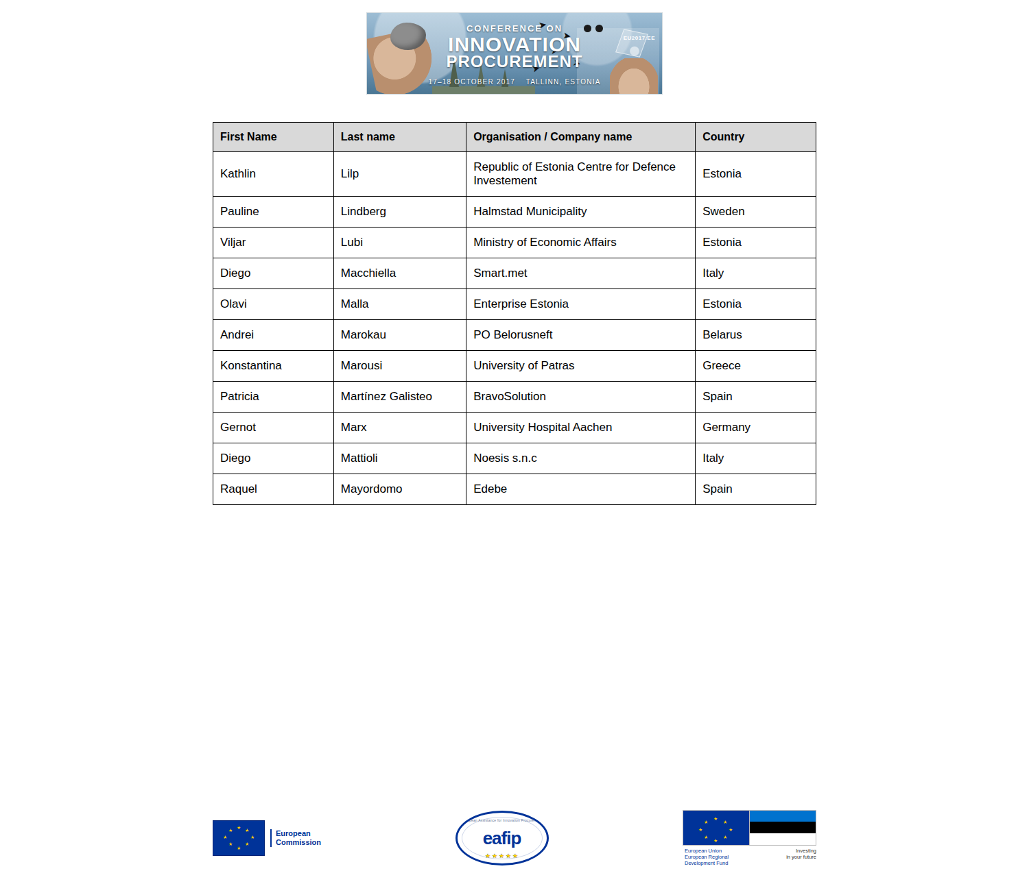EU2017.EE
➤
➤
➤
➤
➤
Conference on
Innovation
Procurement
17–18 OCTOBER 2017 TALLINN, ESTONIA
| First Name | Last name | Organisation / Company name | Country |
| --- | --- | --- | --- |
| Kathlin | Lilp | Republic of Estonia Centre for Defence Investement | Estonia |
| Pauline | Lindberg | Halmstad Municipality | Sweden |
| Viljar | Lubi | Ministry of Economic Affairs | Estonia |
| Diego | Macchiella | Smart.met | Italy |
| Olavi | Malla | Enterprise Estonia | Estonia |
| Andrei | Marokau | PO Belorusneft | Belarus |
| Konstantina | Marousi | University of Patras | Greece |
| Patricia | Martínez Galisteo | BravoSolution | Spain |
| Gernot | Marx | University Hospital Aachen | Germany |
| Diego | Mattioli | Noesis s.n.c | Italy |
| Raquel | Mayordomo | Edebe | Spain |
★ ★ ★ ★ ★ ★ ★ ★
European
Commission
European Assistance for Innovation Procurement
eafip
★★★★★
★ ★ ★ ★ ★ ★ ★ ★
European Union
European Regional
Development Fund
Investing
in your future